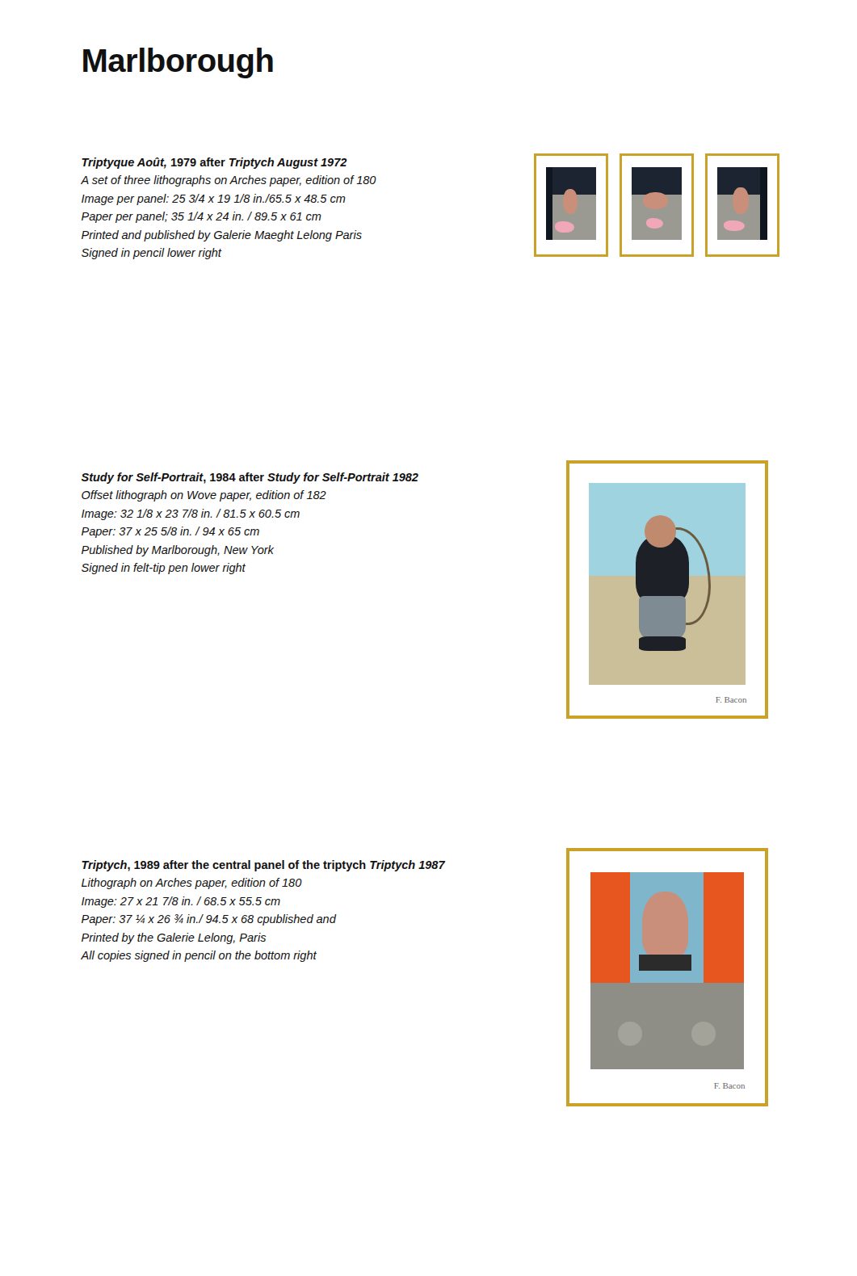Marlborough
Triptyque Août, 1979 after Triptych August 1972
A set of three lithographs on Arches paper, edition of 180
Image per panel: 25 3/4 x 19 1/8 in./65.5 x 48.5 cm
Paper per panel; 35 1/4 x 24 in. / 89.5 x 61 cm
Printed and published by Galerie Maeght Lelong Paris
Signed in pencil lower right
Study for Self-Portrait, 1984 after Study for Self-Portrait 1982
Offset lithograph on Wove paper, edition of 182
Image: 32 1/8 x 23 7/8 in. / 81.5 x 60.5 cm
Paper: 37 x 25 5/8 in. / 94 x 65 cm
Published by Marlborough, New York
Signed in felt-tip pen lower right
F. Bacon
Triptych, 1989 after the central panel of the triptych Triptych 1987
Lithograph on Arches paper, edition of 180
Image: 27 x 21 7/8 in. / 68.5 x 55.5 cm
Paper: 37 ¼ x 26 ¾ in./ 94.5 x 68 cpublished and
Printed by the Galerie Lelong, Paris
All copies signed in pencil on the bottom right
F. Bacon